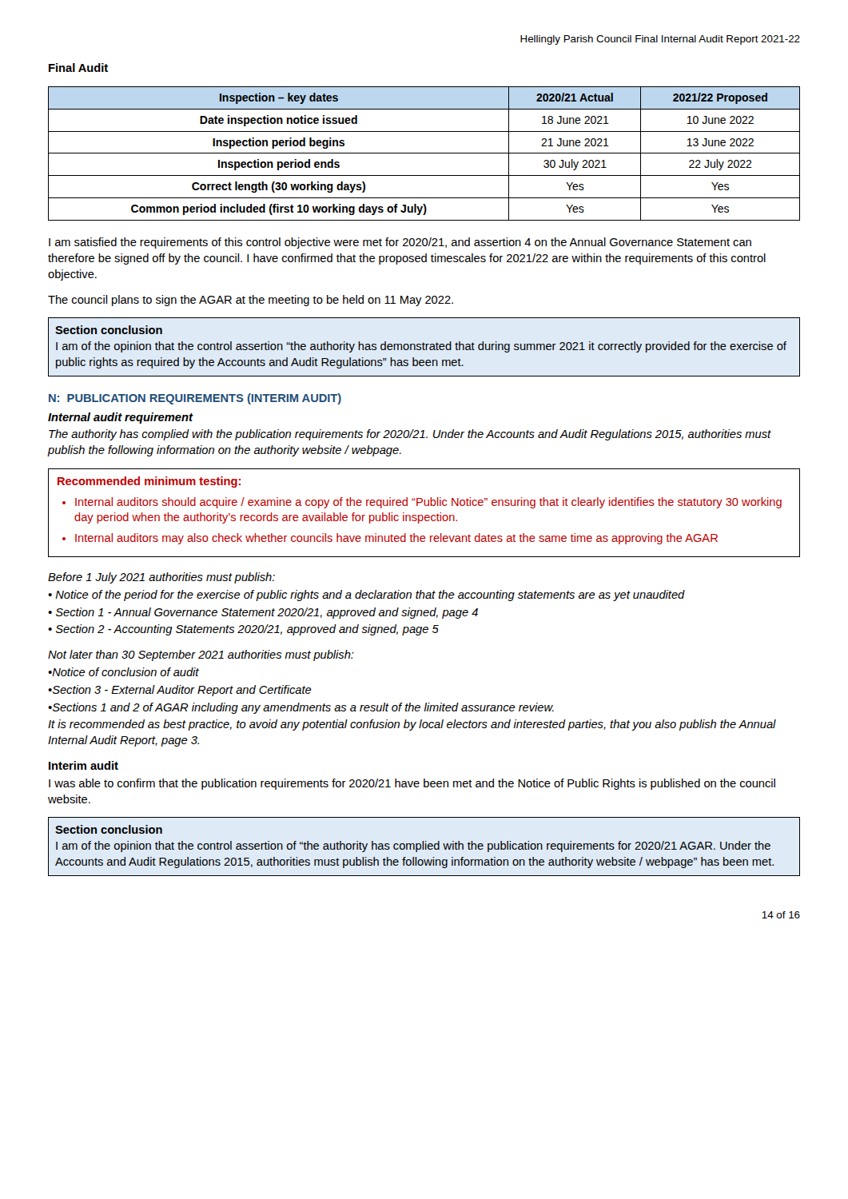Hellingly Parish Council Final Internal Audit Report 2021-22
Final Audit
| Inspection – key dates | 2020/21 Actual | 2021/22 Proposed |
| --- | --- | --- |
| Date inspection notice issued | 18 June 2021 | 10 June 2022 |
| Inspection period begins | 21 June 2021 | 13 June 2022 |
| Inspection period ends | 30 July 2021 | 22 July 2022 |
| Correct length (30 working days) | Yes | Yes |
| Common period included (first 10 working days of July) | Yes | Yes |
I am satisfied the requirements of this control objective were met for 2020/21, and assertion 4 on the Annual Governance Statement can therefore be signed off by the council. I have confirmed that the proposed timescales for 2021/22 are within the requirements of this control objective.
The council plans to sign the AGAR at the meeting to be held on 11 May 2022.
Section conclusion
I am of the opinion that the control assertion “the authority has demonstrated that during summer 2021 it correctly provided for the exercise of public rights as required by the Accounts and Audit Regulations” has been met.
N: PUBLICATION REQUIREMENTS (INTERIM AUDIT)
Internal audit requirement
The authority has complied with the publication requirements for 2020/21. Under the Accounts and Audit Regulations 2015, authorities must publish the following information on the authority website / webpage.
Recommended minimum testing:
Internal auditors should acquire / examine a copy of the required “Public Notice” ensuring that it clearly identifies the statutory 30 working day period when the authority’s records are available for public inspection.
Internal auditors may also check whether councils have minuted the relevant dates at the same time as approving the AGAR
Before 1 July 2021 authorities must publish:
• Notice of the period for the exercise of public rights and a declaration that the accounting statements are as yet unaudited
• Section 1 - Annual Governance Statement 2020/21, approved and signed, page 4
• Section 2 - Accounting Statements 2020/21, approved and signed, page 5
Not later than 30 September 2021 authorities must publish:
•Notice of conclusion of audit
•Section 3 - External Auditor Report and Certificate
•Sections 1 and 2 of AGAR including any amendments as a result of the limited assurance review.
It is recommended as best practice, to avoid any potential confusion by local electors and interested parties, that you also publish the Annual Internal Audit Report, page 3.
Interim audit
I was able to confirm that the publication requirements for 2020/21 have been met and the Notice of Public Rights is published on the council website.
Section conclusion
I am of the opinion that the control assertion of “the authority has complied with the publication requirements for 2020/21 AGAR. Under the Accounts and Audit Regulations 2015, authorities must publish the following information on the authority website / webpage” has been met.
14 of 16